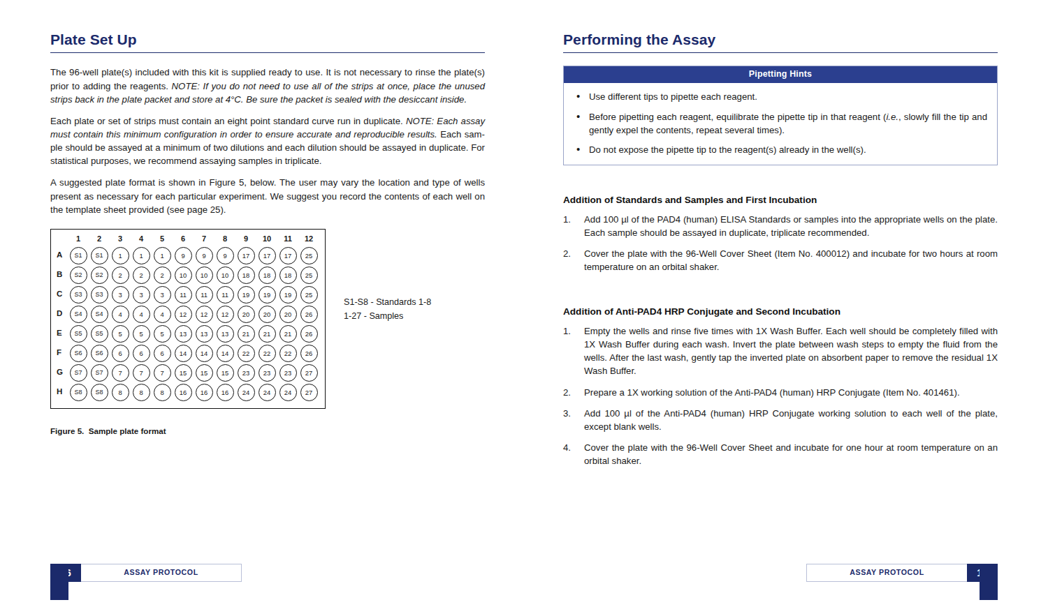Plate Set Up
The 96-well plate(s) included with this kit is supplied ready to use. It is not necessary to rinse the plate(s) prior to adding the reagents. NOTE: If you do not need to use all of the strips at once, place the unused strips back in the plate packet and store at 4°C. Be sure the packet is sealed with the desiccant inside.
Each plate or set of strips must contain an eight point standard curve run in duplicate. NOTE: Each assay must contain this minimum configuration in order to ensure accurate and reproducible results. Each sample should be assayed at a minimum of two dilutions and each dilution should be assayed in duplicate. For statistical purposes, we recommend assaying samples in triplicate.
A suggested plate format is shown in Figure 5, below. The user may vary the location and type of wells present as necessary for each particular experiment. We suggest you record the contents of each well on the template sheet provided (see page 25).
| | 1 | 2 | 3 | 4 | 5 | 6 | 7 | 8 | 9 | 10 | 11 | 12 |
| --- | --- | --- | --- | --- | --- | --- | --- | --- | --- | --- | --- | --- |
| A | S1 | S1 | 1 | 1 | 1 | 9 | 9 | 9 | 17 | 17 | 17 | 25 |
| B | S2 | S2 | 2 | 2 | 2 | 10 | 10 | 10 | 18 | 18 | 18 | 25 |
| C | S3 | S3 | 3 | 3 | 3 | 11 | 11 | 11 | 19 | 19 | 19 | 25 |
| D | S4 | S4 | 4 | 4 | 4 | 12 | 12 | 12 | 20 | 20 | 20 | 26 |
| E | S5 | S5 | 5 | 5 | 5 | 13 | 13 | 13 | 21 | 21 | 21 | 26 |
| F | S6 | S6 | 6 | 6 | 6 | 14 | 14 | 14 | 22 | 22 | 22 | 26 |
| G | S7 | S7 | 7 | 7 | 7 | 15 | 15 | 15 | 23 | 23 | 23 | 27 |
| H | S8 | S8 | 8 | 8 | 8 | 16 | 16 | 16 | 24 | 24 | 24 | 27 |
S1-S8 - Standards 1-8
1-27 - Samples
Figure 5. Sample plate format
16
ASSAY PROTOCOL
Performing the Assay
Pipetting Hints
Use different tips to pipette each reagent.
Before pipetting each reagent, equilibrate the pipette tip in that reagent (i.e., slowly fill the tip and gently expel the contents, repeat several times).
Do not expose the pipette tip to the reagent(s) already in the well(s).
Addition of Standards and Samples and First Incubation
Add 100 µl of the PAD4 (human) ELISA Standards or samples into the appropriate wells on the plate. Each sample should be assayed in duplicate, triplicate recommended.
Cover the plate with the 96-Well Cover Sheet (Item No. 400012) and incubate for two hours at room temperature on an orbital shaker.
Addition of Anti-PAD4 HRP Conjugate and Second Incubation
Empty the wells and rinse five times with 1X Wash Buffer. Each well should be completely filled with 1X Wash Buffer during each wash. Invert the plate between wash steps to empty the fluid from the wells. After the last wash, gently tap the inverted plate on absorbent paper to remove the residual 1X Wash Buffer.
Prepare a 1X working solution of the Anti-PAD4 (human) HRP Conjugate (Item No. 401461).
Add 100 µl of the Anti-PAD4 (human) HRP Conjugate working solution to each well of the plate, except blank wells.
Cover the plate with the 96-Well Cover Sheet and incubate for one hour at room temperature on an orbital shaker.
ASSAY PROTOCOL
17